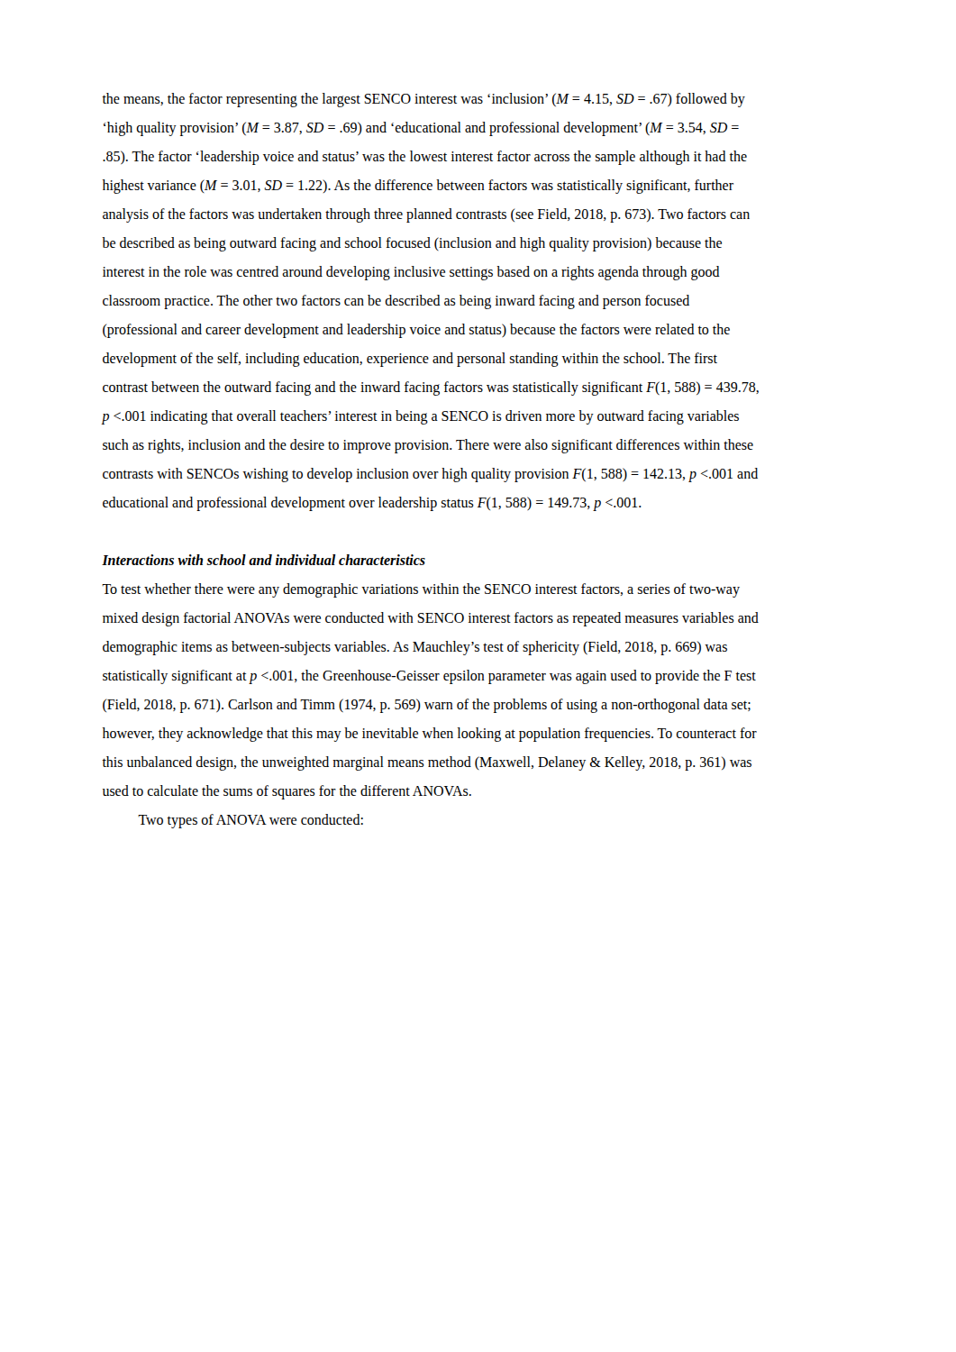the means, the factor representing the largest SENCO interest was ‘inclusion’ (M = 4.15, SD = .67) followed by ‘high quality provision’ (M = 3.87, SD = .69) and ‘educational and professional development’ (M = 3.54, SD = .85). The factor ‘leadership voice and status’ was the lowest interest factor across the sample although it had the highest variance (M = 3.01, SD = 1.22). As the difference between factors was statistically significant, further analysis of the factors was undertaken through three planned contrasts (see Field, 2018, p. 673). Two factors can be described as being outward facing and school focused (inclusion and high quality provision) because the interest in the role was centred around developing inclusive settings based on a rights agenda through good classroom practice. The other two factors can be described as being inward facing and person focused (professional and career development and leadership voice and status) because the factors were related to the development of the self, including education, experience and personal standing within the school. The first contrast between the outward facing and the inward facing factors was statistically significant F(1, 588) = 439.78, p <.001 indicating that overall teachers’ interest in being a SENCO is driven more by outward facing variables such as rights, inclusion and the desire to improve provision. There were also significant differences within these contrasts with SENCOs wishing to develop inclusion over high quality provision F(1, 588) = 142.13, p <.001 and educational and professional development over leadership status F(1, 588) = 149.73, p <.001.
Interactions with school and individual characteristics
To test whether there were any demographic variations within the SENCO interest factors, a series of two-way mixed design factorial ANOVAs were conducted with SENCO interest factors as repeated measures variables and demographic items as between-subjects variables. As Mauchley’s test of sphericity (Field, 2018, p. 669) was statistically significant at p <.001, the Greenhouse-Geisser epsilon parameter was again used to provide the F test (Field, 2018, p. 671). Carlson and Timm (1974, p. 569) warn of the problems of using a non-orthogonal data set; however, they acknowledge that this may be inevitable when looking at population frequencies. To counteract for this unbalanced design, the unweighted marginal means method (Maxwell, Delaney & Kelley, 2018, p. 361) was used to calculate the sums of squares for the different ANOVAs.
Two types of ANOVA were conducted: